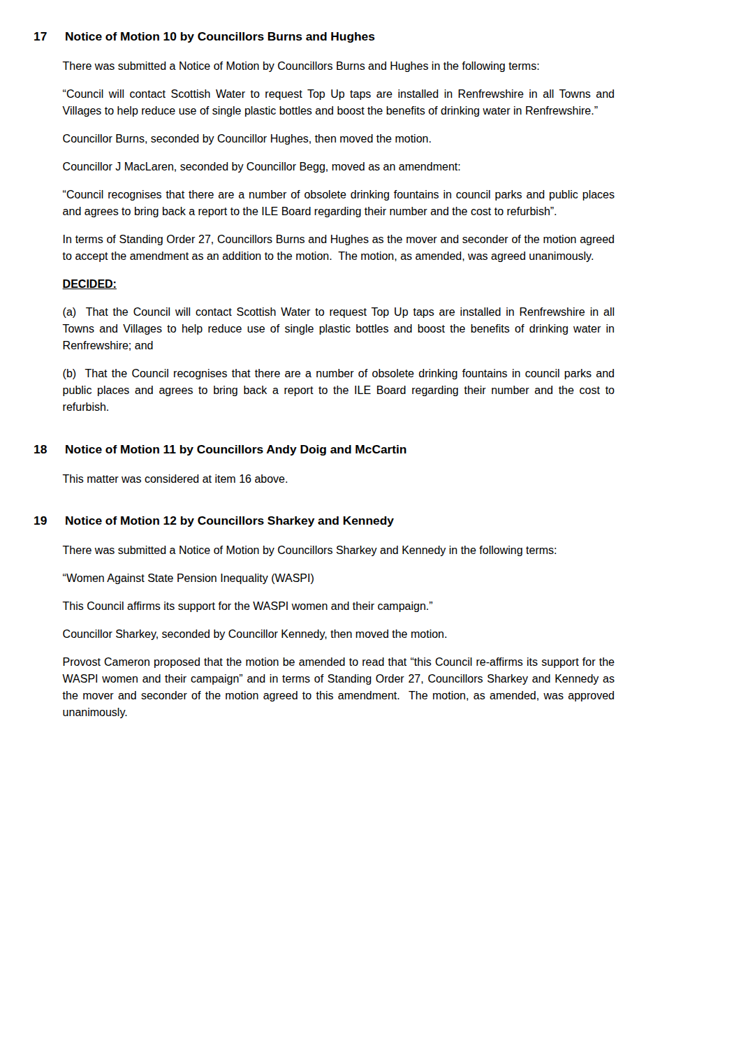17 Notice of Motion 10 by Councillors Burns and Hughes
There was submitted a Notice of Motion by Councillors Burns and Hughes in the following terms:
“Council will contact Scottish Water to request Top Up taps are installed in Renfrewshire in all Towns and Villages to help reduce use of single plastic bottles and boost the benefits of drinking water in Renfrewshire.”
Councillor Burns, seconded by Councillor Hughes, then moved the motion.
Councillor J MacLaren, seconded by Councillor Begg, moved as an amendment:
“Council recognises that there are a number of obsolete drinking fountains in council parks and public places and agrees to bring back a report to the ILE Board regarding their number and the cost to refurbish”.
In terms of Standing Order 27, Councillors Burns and Hughes as the mover and seconder of the motion agreed to accept the amendment as an addition to the motion. The motion, as amended, was agreed unanimously.
DECIDED:
(a) That the Council will contact Scottish Water to request Top Up taps are installed in Renfrewshire in all Towns and Villages to help reduce use of single plastic bottles and boost the benefits of drinking water in Renfrewshire; and
(b) That the Council recognises that there are a number of obsolete drinking fountains in council parks and public places and agrees to bring back a report to the ILE Board regarding their number and the cost to refurbish.
18 Notice of Motion 11 by Councillors Andy Doig and McCartin
This matter was considered at item 16 above.
19 Notice of Motion 12 by Councillors Sharkey and Kennedy
There was submitted a Notice of Motion by Councillors Sharkey and Kennedy in the following terms:
“Women Against State Pension Inequality (WASPI)
This Council affirms its support for the WASPI women and their campaign.”
Councillor Sharkey, seconded by Councillor Kennedy, then moved the motion.
Provost Cameron proposed that the motion be amended to read that “this Council re-affirms its support for the WASPI women and their campaign” and in terms of Standing Order 27, Councillors Sharkey and Kennedy as the mover and seconder of the motion agreed to this amendment. The motion, as amended, was approved unanimously.